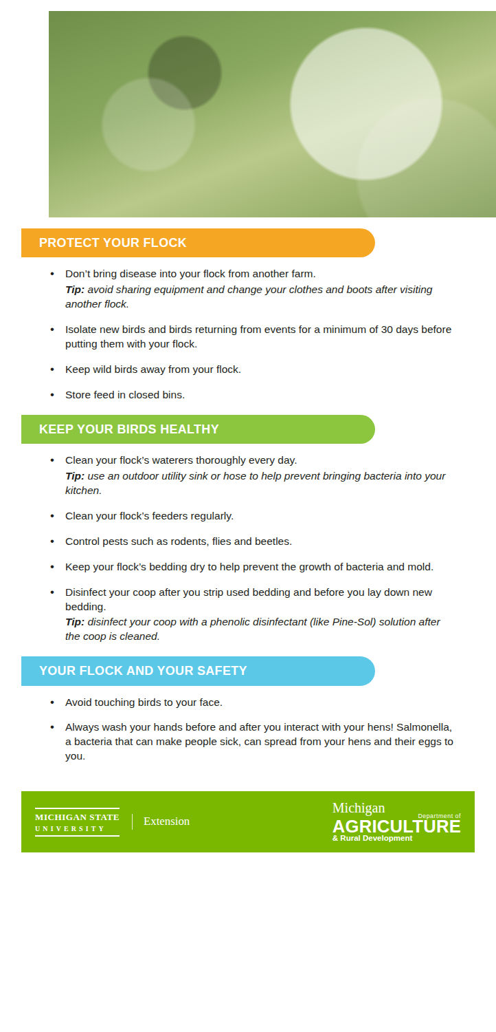Backyard hens
Protect Your Flock
Don’t bring disease into your flock from another farm. Tip: avoid sharing equipment and change your clothes and boots after visiting another flock.
Isolate new birds and birds returning from events for a minimum of 30 days before putting them with your flock.
Keep wild birds away from your flock.
Store feed in closed bins.
Keep Your Birds Healthy
Clean your flock’s waterers thoroughly every day. Tip: use an outdoor utility sink or hose to help prevent bringing bacteria into your kitchen.
Clean your flock’s feeders regularly.
Control pests such as rodents, flies and beetles.
Keep your flock’s bedding dry to help prevent the growth of bacteria and mold.
Disinfect your coop after you strip used bedding and before you lay down new bedding. Tip: disinfect your coop with a phenolic disinfectant (like Pine-Sol) solution after the coop is cleaned.
Your Flock and Your Safety
Avoid touching birds to your face.
Always wash your hands before and after you interact with your hens! Salmonella, a bacteria that can make people sick, can spread from your hens and their eggs to you.
MICHIGAN STATE
UNIVERSITY
Extension
Michigan Department of AGRICULTURE & Rural Development